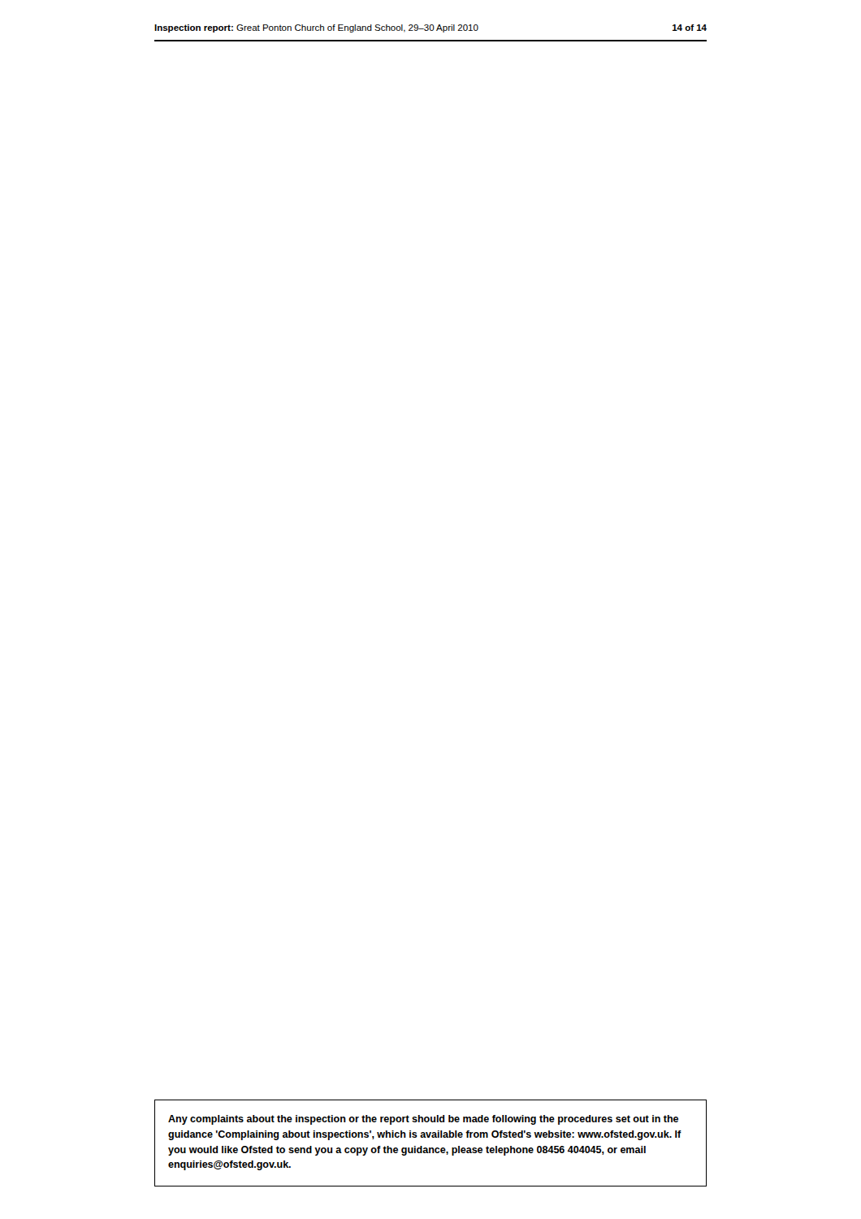Inspection report: Great Ponton Church of England School, 29–30 April 2010
14 of 14
Any complaints about the inspection or the report should be made following the procedures set out in the guidance 'Complaining about inspections', which is available from Ofsted's website: www.ofsted.gov.uk. If you would like Ofsted to send you a copy of the guidance, please telephone 08456 404045, or email enquiries@ofsted.gov.uk.